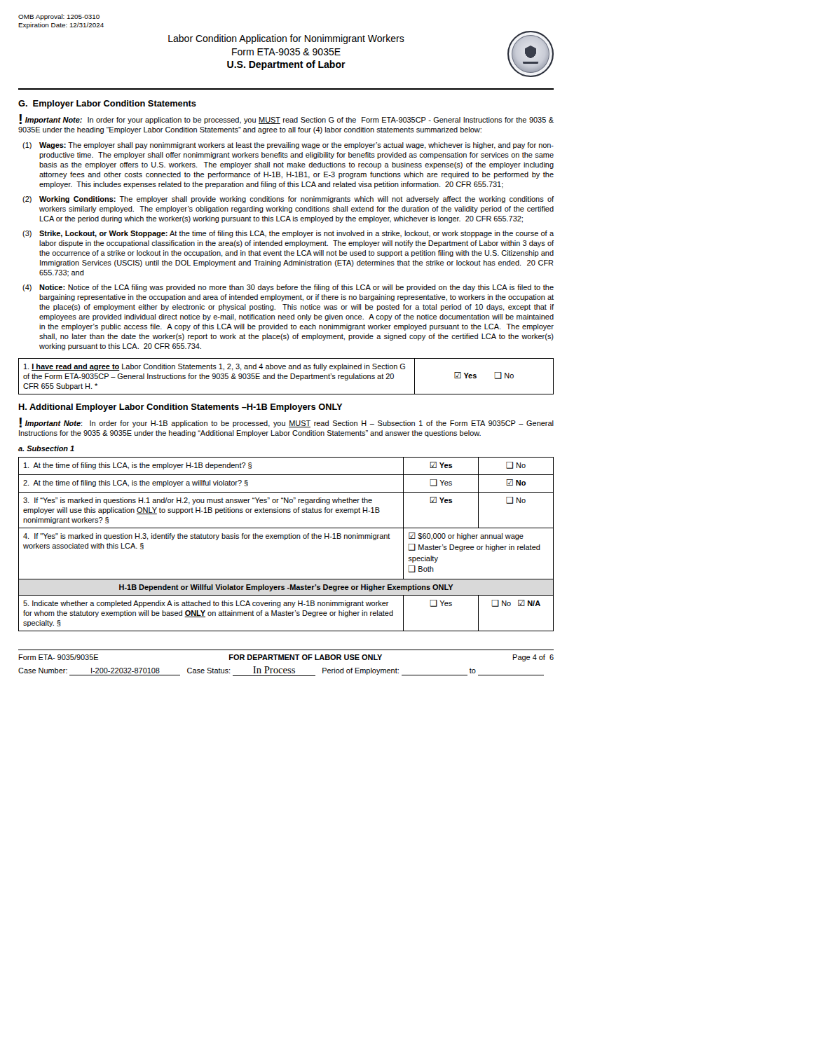OMB Approval: 1205-0310
Expiration Date: 12/31/2024
Labor Condition Application for Nonimmigrant Workers
Form ETA-9035 & 9035E
U.S. Department of Labor
G. Employer Labor Condition Statements
!Important Note: In order for your application to be processed, you MUST read Section G of the Form ETA-9035CP - General Instructions for the 9035 & 9035E under the heading “Employer Labor Condition Statements” and agree to all four (4) labor condition statements summarized below:
(1) Wages: The employer shall pay nonimmigrant workers at least the prevailing wage or the employer’s actual wage, whichever is higher, and pay for non-productive time. The employer shall offer nonimmigrant workers benefits and eligibility for benefits provided as compensation for services on the same basis as the employer offers to U.S. workers. The employer shall not make deductions to recoup a business expense(s) of the employer including attorney fees and other costs connected to the performance of H-1B, H-1B1, or E-3 program functions which are required to be performed by the employer. This includes expenses related to the preparation and filing of this LCA and related visa petition information. 20 CFR 655.731;
(2) Working Conditions: The employer shall provide working conditions for nonimmigrants which will not adversely affect the working conditions of workers similarly employed. The employer’s obligation regarding working conditions shall extend for the duration of the validity period of the certified LCA or the period during which the worker(s) working pursuant to this LCA is employed by the employer, whichever is longer. 20 CFR 655.732;
(3) Strike, Lockout, or Work Stoppage: At the time of filing this LCA, the employer is not involved in a strike, lockout, or work stoppage in the course of a labor dispute in the occupational classification in the area(s) of intended employment. The employer will notify the Department of Labor within 3 days of the occurrence of a strike or lockout in the occupation, and in that event the LCA will not be used to support a petition filing with the U.S. Citizenship and Immigration Services (USCIS) until the DOL Employment and Training Administration (ETA) determines that the strike or lockout has ended. 20 CFR 655.733; and
(4) Notice: Notice of the LCA filing was provided no more than 30 days before the filing of this LCA or will be provided on the day this LCA is filed to the bargaining representative in the occupation and area of intended employment, or if there is no bargaining representative, to workers in the occupation at the place(s) of employment either by electronic or physical posting. This notice was or will be posted for a total period of 10 days, except that if employees are provided individual direct notice by e-mail, notification need only be given once. A copy of the notice documentation will be maintained in the employer’s public access file. A copy of this LCA will be provided to each nonimmigrant worker employed pursuant to the LCA. The employer shall, no later than the date the worker(s) report to work at the place(s) of employment, provide a signed copy of the certified LCA to the worker(s) working pursuant to this LCA. 20 CFR 655.734.
| 1. I have read and agree to Labor Condition Statements 1, 2, 3, and 4 above and as fully explained in Section G of the Form ETA-9035CP – General Instructions for the 9035 & 9035E and the Department’s regulations at 20 CFR 655 Subpart H. * | ☑ Yes ❑ No |
H. Additional Employer Labor Condition Statements –H-1B Employers ONLY
!Important Note: In order for your H-1B application to be processed, you MUST read Section H – Subsection 1 of the Form ETA 9035CP – General Instructions for the 9035 & 9035E under the heading “Additional Employer Labor Condition Statements” and answer the questions below.
a. Subsection 1
| 1. At the time of filing this LCA, is the employer H-1B dependent? § | ☑ Yes | ❑ No |
| 2. At the time of filing this LCA, is the employer a willful violator? § | ❑ Yes | ☑ No |
| 3. If “Yes” is marked in questions H.1 and/or H.2, you must answer “Yes” or “No” regarding whether the employer will use this application ONLY to support H-1B petitions or extensions of status for exempt H-1B nonimmigrant workers? § | ☑ Yes | ❑ No |
| 4. If "Yes" is marked in question H.3, identify the statutory basis for the exemption of the H-1B nonimmigrant workers associated with this LCA. § | ☑ $60,000 or higher annual wage ❑ Master’s Degree or higher in related specialty ❑ Both |
| H-1B Dependent or Willful Violator Employers -Master’s Degree or Higher Exemptions ONLY |
| 5. Indicate whether a completed Appendix A is attached to this LCA covering any H-1B nonimmigrant worker for whom the statutory exemption will be based ONLY on attainment of a Master’s Degree or higher in related specialty. § | ❑ Yes | ❑ No ☑ N/A |
Form ETA- 9035/9035E
FOR DEPARTMENT OF LABOR USE ONLY
Page 4 of 6
Case Number: I-200-22032-870108 Case Status: In Process Period of Employment: to